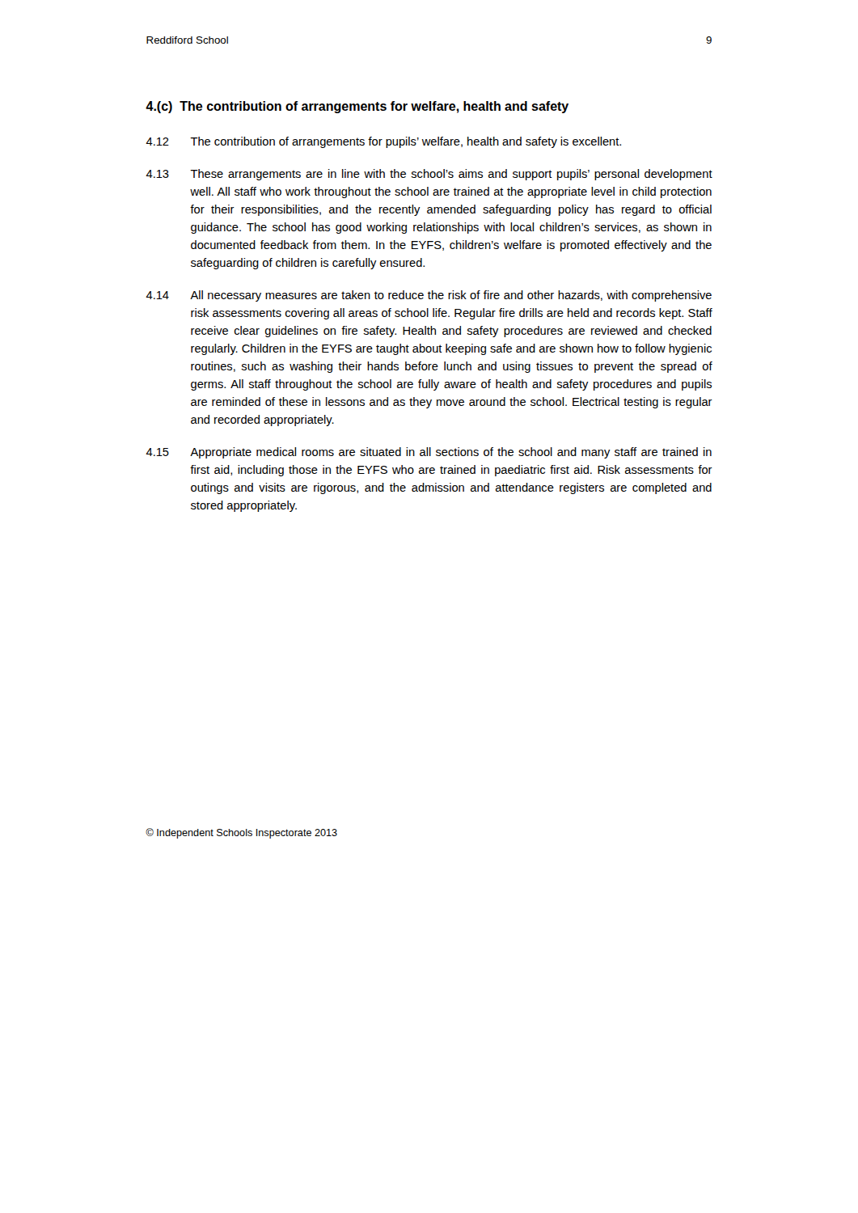Reddiford School 9
4.(c) The contribution of arrangements for welfare, health and safety
4.12
The contribution of arrangements for pupils’ welfare, health and safety is excellent.
4.13
These arrangements are in line with the school’s aims and support pupils’ personal development well. All staff who work throughout the school are trained at the appropriate level in child protection for their responsibilities, and the recently amended safeguarding policy has regard to official guidance. The school has good working relationships with local children’s services, as shown in documented feedback from them. In the EYFS, children’s welfare is promoted effectively and the safeguarding of children is carefully ensured.
4.14
All necessary measures are taken to reduce the risk of fire and other hazards, with comprehensive risk assessments covering all areas of school life. Regular fire drills are held and records kept. Staff receive clear guidelines on fire safety. Health and safety procedures are reviewed and checked regularly. Children in the EYFS are taught about keeping safe and are shown how to follow hygienic routines, such as washing their hands before lunch and using tissues to prevent the spread of germs. All staff throughout the school are fully aware of health and safety procedures and pupils are reminded of these in lessons and as they move around the school. Electrical testing is regular and recorded appropriately.
4.15
Appropriate medical rooms are situated in all sections of the school and many staff are trained in first aid, including those in the EYFS who are trained in paediatric first aid. Risk assessments for outings and visits are rigorous, and the admission and attendance registers are completed and stored appropriately.
© Independent Schools Inspectorate 2013